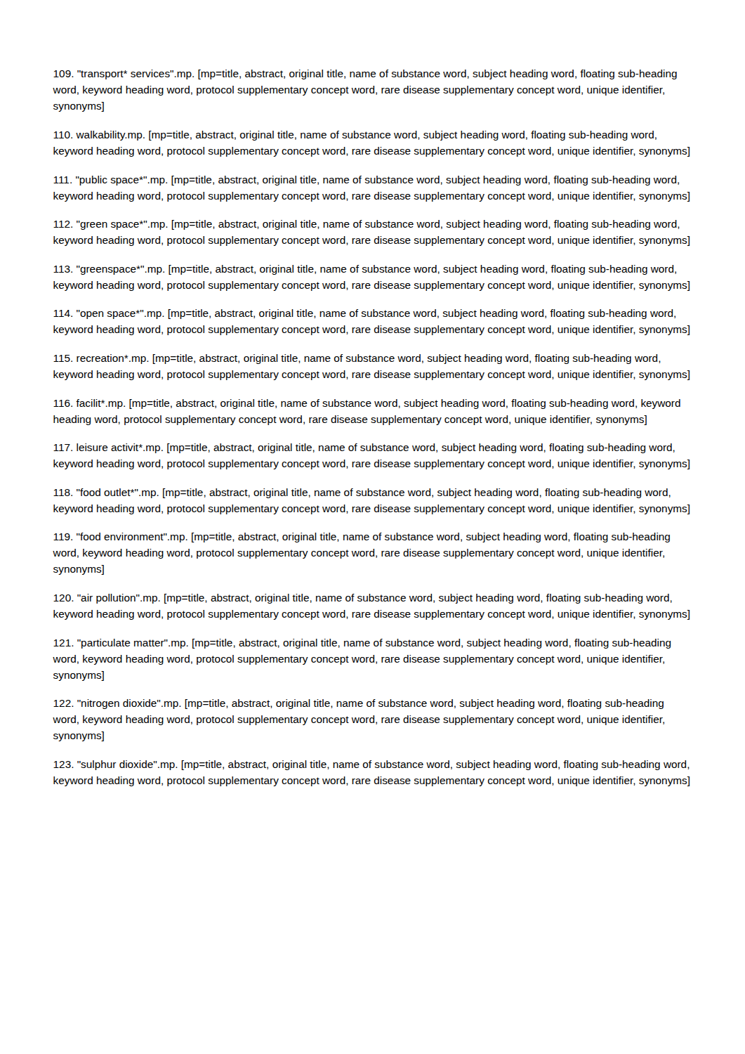109. "transport* services".mp. [mp=title, abstract, original title, name of substance word, subject heading word, floating sub-heading word, keyword heading word, protocol supplementary concept word, rare disease supplementary concept word, unique identifier, synonyms]
110. walkability.mp. [mp=title, abstract, original title, name of substance word, subject heading word, floating sub-heading word, keyword heading word, protocol supplementary concept word, rare disease supplementary concept word, unique identifier, synonyms]
111. "public space*".mp. [mp=title, abstract, original title, name of substance word, subject heading word, floating sub-heading word, keyword heading word, protocol supplementary concept word, rare disease supplementary concept word, unique identifier, synonyms]
112. "green space*".mp. [mp=title, abstract, original title, name of substance word, subject heading word, floating sub-heading word, keyword heading word, protocol supplementary concept word, rare disease supplementary concept word, unique identifier, synonyms]
113. "greenspace*".mp. [mp=title, abstract, original title, name of substance word, subject heading word, floating sub-heading word, keyword heading word, protocol supplementary concept word, rare disease supplementary concept word, unique identifier, synonyms]
114. "open space*".mp. [mp=title, abstract, original title, name of substance word, subject heading word, floating sub-heading word, keyword heading word, protocol supplementary concept word, rare disease supplementary concept word, unique identifier, synonyms]
115. recreation*.mp. [mp=title, abstract, original title, name of substance word, subject heading word, floating sub-heading word, keyword heading word, protocol supplementary concept word, rare disease supplementary concept word, unique identifier, synonyms]
116. facilit*.mp. [mp=title, abstract, original title, name of substance word, subject heading word, floating sub-heading word, keyword heading word, protocol supplementary concept word, rare disease supplementary concept word, unique identifier, synonyms]
117. leisure activit*.mp. [mp=title, abstract, original title, name of substance word, subject heading word, floating sub-heading word, keyword heading word, protocol supplementary concept word, rare disease supplementary concept word, unique identifier, synonyms]
118. "food outlet*".mp. [mp=title, abstract, original title, name of substance word, subject heading word, floating sub-heading word, keyword heading word, protocol supplementary concept word, rare disease supplementary concept word, unique identifier, synonyms]
119. "food environment".mp. [mp=title, abstract, original title, name of substance word, subject heading word, floating sub-heading word, keyword heading word, protocol supplementary concept word, rare disease supplementary concept word, unique identifier, synonyms]
120. "air pollution".mp. [mp=title, abstract, original title, name of substance word, subject heading word, floating sub-heading word, keyword heading word, protocol supplementary concept word, rare disease supplementary concept word, unique identifier, synonyms]
121. "particulate matter".mp. [mp=title, abstract, original title, name of substance word, subject heading word, floating sub-heading word, keyword heading word, protocol supplementary concept word, rare disease supplementary concept word, unique identifier, synonyms]
122. "nitrogen dioxide".mp. [mp=title, abstract, original title, name of substance word, subject heading word, floating sub-heading word, keyword heading word, protocol supplementary concept word, rare disease supplementary concept word, unique identifier, synonyms]
123. "sulphur dioxide".mp. [mp=title, abstract, original title, name of substance word, subject heading word, floating sub-heading word, keyword heading word, protocol supplementary concept word, rare disease supplementary concept word, unique identifier, synonyms]